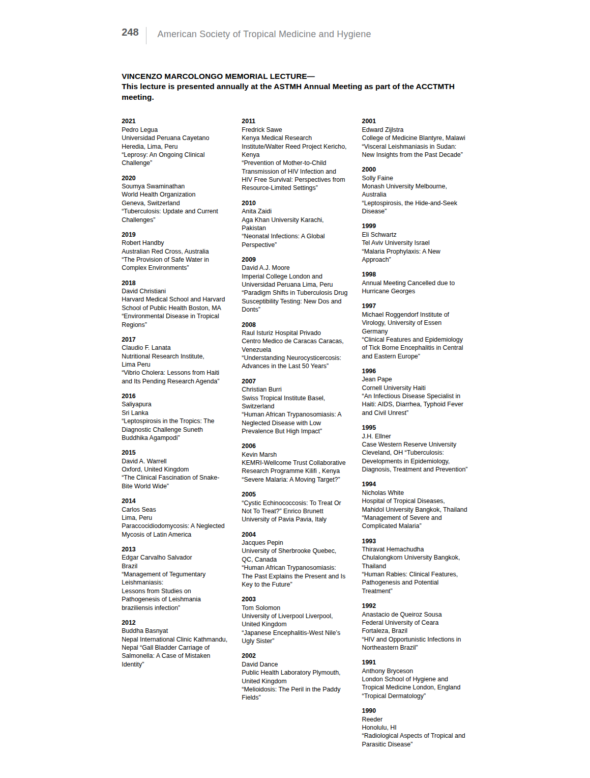248
American Society of Tropical Medicine and Hygiene
VINCENZO MARCOLONGO MEMORIAL LECTURE— This lecture is presented annually at the ASTMH Annual Meeting as part of the ACCTMTH meeting.
2021
Pedro Legua
Universidad Peruana Cayetano Heredia, Lima, Peru
“Leprosy: An Ongoing Clinical Challenge”
2020
Soumya Swaminathan
World Health Organization
Geneva, Switzerland
“Tuberculosis: Update and Current Challenges”
2019
Robert Handby
Australian Red Cross, Australia
“The Provision of Safe Water in Complex Environments”
2018
David Christiani
Harvard Medical School and Harvard School of Public Health Boston, MA
“Environmental Disease in Tropical Regions”
2017
Claudio F. Lanata
Nutritional Research Institute,
Lima Peru
“Vibrio Cholera: Lessons from Haiti and Its Pending Research Agenda”
2016
Saliyapura
Sri Lanka
“Leptospirosis in the Tropics: The Diagnostic Challenge Suneth Buddhika Agampodi”
2015
David A. Warrell
Oxford, United Kingdom
“The Clinical Fascination of Snake-Bite World Wide”
2014
Carlos Seas
Lima, Peru
Paraccocidiodomycosis: A Neglected Mycosis of Latin America
2013
Edgar Carvalho Salvador
Brazil
“Management of Tegumentary Leishmaniasis:
Lessons from Studies on Pathogenesis of Leishmania braziliensis infection”
2012
Buddha Basnyat
Nepal International Clinic Kathmandu, Nepal “Gall Bladder Carriage of Salmonella: A Case of Mistaken Identity”
2011
Fredrick Sawe
Kenya Medical Research Institute/Walter Reed Project Kericho, Kenya
“Prevention of Mother-to-Child Transmission of HIV Infection and HIV Free Survival: Perspectives from Resource-Limited Settings”
2010
Anita Zaidi
Aga Khan University Karachi, Pakistan
“Neonatal Infections: A Global Perspective”
2009
David A.J. Moore
Imperial College London and Universidad Peruana Lima, Peru
“Paradigm Shifts in Tuberculosis Drug Susceptibility Testing: New Dos and Donts”
2008
Raul Isturiz Hospital Privado
Centro Medico de Caracas Caracas, Venezuela
“Understanding Neurocysticercosis: Advances in the Last 50 Years”
2007
Christian Burri
Swiss Tropical Institute Basel, Switzerland
“Human African Trypanosomiasis: A Neglected Disease with Low Prevalence But High Impact”
2006
Kevin Marsh
KEMRI-Wellcome Trust Collaborative Research Programme Kilifi , Kenya
“Severe Malaria: A Moving Target?”
2005
“Cystic Echinococcosis: To Treat Or Not To Treat?” Enrico Brunett
University of Pavia Pavia, Italy
2004
Jacques Pepin
University of Sherbrooke Quebec, QC, Canada
“Human African Trypanosomiasis: The Past Explains the Present and Is Key to the Future”
2003
Tom Solomon
University of Liverpool Liverpool, United Kingdom
“Japanese Encephalitis-West Nile’s Ugly Sister”
2002
David Dance
Public Health Laboratory Plymouth, United Kingdom
“Melioidosis: The Peril in the Paddy Fields”
2001
Edward Zijlstra
College of Medicine Blantyre, Malawi
“Visceral Leishmaniasis in Sudan: New Insights from the Past Decade”
2000
Solly Faine
Monash University Melbourne, Australia
“Leptospirosis, the Hide-and-Seek Disease”
1999
Eli Schwartz
Tel Aviv University Israel
“Malaria Prophylaxis: A New Approach”
1998
Annual Meeting Cancelled due to Hurricane Georges
1997
Michael Roggendorf Institute of Virology, University of Essen Germany
“Clinical Features and Epidemiology of Tick Borne Encephalitis in Central and Eastern Europe”
1996
Jean Pape
Cornell University Haiti
“An Infectious Disease Specialist in Haiti: AIDS, Diarrhea, Typhoid Fever and Civil Unrest”
1995
J.H. Ellner
Case Western Reserve University Cleveland, OH “Tuberculosis: Developments in Epidemiology, Diagnosis, Treatment and Prevention”
1994
Nicholas White
Hospital of Tropical Diseases, Mahidol University Bangkok, Thailand “Management of Severe and Complicated Malaria”
1993
Thiravat Hemachudha
Chulalongkorn University Bangkok, Thailand
“Human Rabies: Clinical Features, Pathogenesis and Potential Treatment”
1992
Anastacio de Queiroz Sousa
Federal University of Ceara Fortaleza, Brazil
“HIV and Opportunistic Infections in Northeastern Brazil”
1991
Anthony Bryceson
London School of Hygiene and Tropical Medicine London, England
“Tropical Dermatology”
1990
Reeder
Honolulu, HI
“Radiological Aspects of Tropical and Parasitic Disease”